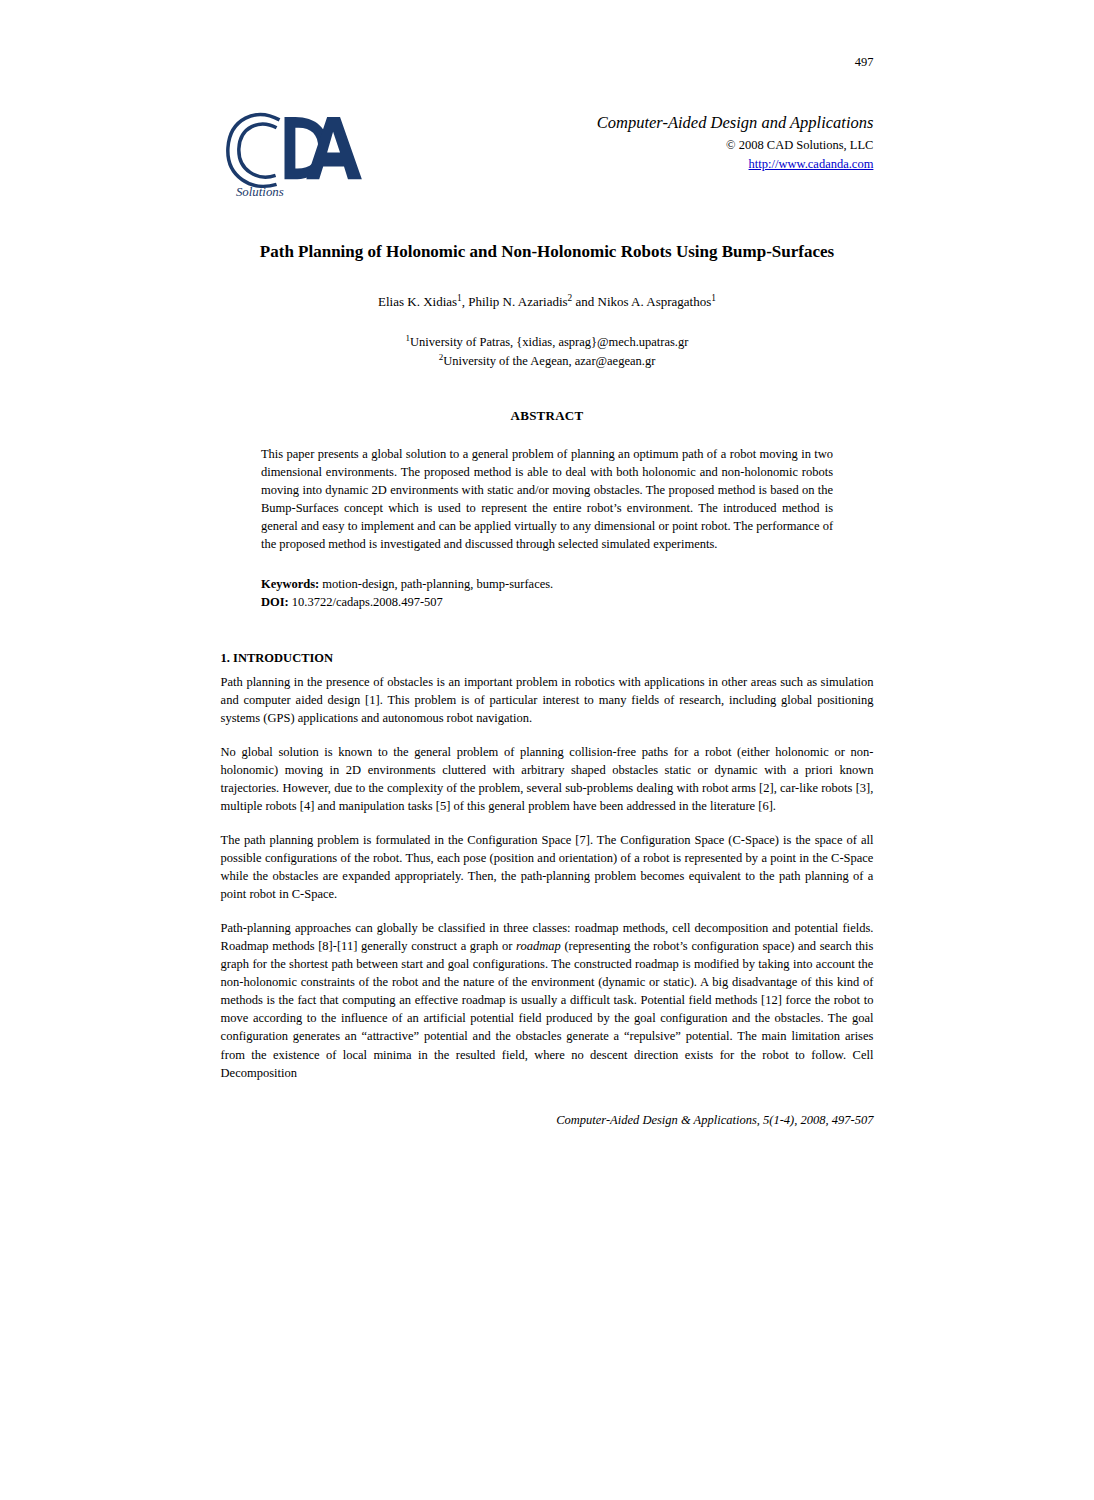497
Solutions
Computer-Aided Design and Applications
© 2008 CAD Solutions, LLC
http://www.cadanda.com
Path Planning of Holonomic and Non-Holonomic Robots Using Bump-Surfaces
Elias K. Xidias1, Philip N. Azariadis2 and Nikos A. Aspragathos1
1University of Patras, {xidias, asprag}@mech.upatras.gr
2University of the Aegean, azar@aegean.gr
ABSTRACT
This paper presents a global solution to a general problem of planning an optimum path of a robot moving in two dimensional environments. The proposed method is able to deal with both holonomic and non-holonomic robots moving into dynamic 2D environments with static and/or moving obstacles. The proposed method is based on the Bump-Surfaces concept which is used to represent the entire robot’s environment. The introduced method is general and easy to implement and can be applied virtually to any dimensional or point robot. The performance of the proposed method is investigated and discussed through selected simulated experiments.
Keywords: motion-design, path-planning, bump-surfaces.
DOI: 10.3722/cadaps.2008.497-507
1. INTRODUCTION
Path planning in the presence of obstacles is an important problem in robotics with applications in other areas such as simulation and computer aided design [1]. This problem is of particular interest to many fields of research, including global positioning systems (GPS) applications and autonomous robot navigation.
No global solution is known to the general problem of planning collision-free paths for a robot (either holonomic or non-holonomic) moving in 2D environments cluttered with arbitrary shaped obstacles static or dynamic with a priori known trajectories. However, due to the complexity of the problem, several sub-problems dealing with robot arms [2], car-like robots [3], multiple robots [4] and manipulation tasks [5] of this general problem have been addressed in the literature [6].
The path planning problem is formulated in the Configuration Space [7]. The Configuration Space (C-Space) is the space of all possible configurations of the robot. Thus, each pose (position and orientation) of a robot is represented by a point in the C-Space while the obstacles are expanded appropriately. Then, the path-planning problem becomes equivalent to the path planning of a point robot in C-Space.
Path-planning approaches can globally be classified in three classes: roadmap methods, cell decomposition and potential fields. Roadmap methods [8]-[11] generally construct a graph or roadmap (representing the robot’s configuration space) and search this graph for the shortest path between start and goal configurations. The constructed roadmap is modified by taking into account the non-holonomic constraints of the robot and the nature of the environment (dynamic or static). A big disadvantage of this kind of methods is the fact that computing an effective roadmap is usually a difficult task. Potential field methods [12] force the robot to move according to the influence of an artificial potential field produced by the goal configuration and the obstacles. The goal configuration generates an “attractive” potential and the obstacles generate a “repulsive” potential. The main limitation arises from the existence of local minima in the resulted field, where no descent direction exists for the robot to follow. Cell Decomposition
Computer-Aided Design & Applications, 5(1-4), 2008, 497-507